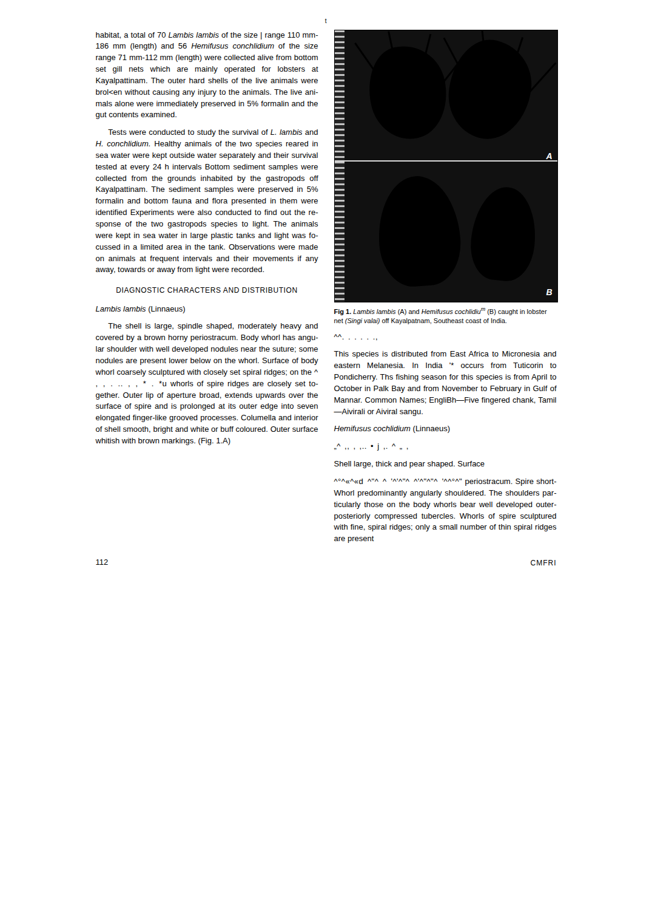t
habitat, a total of 70 Lambis lambis of the size | range 110 mm-186 mm (length) and 56 Hemifusus conchlidium of the size range 71 mm-112 mm (length) were collected alive from bottom set gill nets which are mainly operated for lobsters at Kayalpattinam. The outer hard shells of the live animals were brol<en without causing any injury to the animals. The live animals alone were immediately preserved in 5% formalin and the gut contents examined.
Tests were conducted to study the survival of L. lambis and H. conchlidium. Healthy animals of the two species reared in sea water were kept outside water separately and their survival tested at every 24 h intervals Bottom sediment samples were collected from the grounds inhabited by the gastropods off Kayalpattinam. The sediment samples were preserved in 5% formalin and bottom fauna and flora presented in them were identified Experiments were also conducted to find out the response of the two gastropods species to light. The animals were kept in sea water in large plastic tanks and light was focussed in a limited area in the tank. Observations were made on animals at frequent intervals and their movements if any away, towards or away from light were recorded.
Diagnostic Characters and Distribution
Lambis lambis (Linnaeus)
The shell is large, spindle shaped, moderately heavy and covered by a brown horny periostracum. Body whorl has angular shoulder with well developed nodules near the suture; some nodules are present lower below on the whorl. Surface of body whorl coarsely sculptured with closely set spiral ridges; on the ^ , , . .. , , * . *u whorls of spire ridges are closely set together. Outer lip of aperture broad, extends upwards over the surface of spire and is prolonged at its outer edge into seven elongated finger-like grooved processes. Columella and interior of shell smooth, bright and white or buff coloured. Outer surface whitish with brown markings. (Fig. 1.A)
A
B
Fig 1. Lambis lambis (A) and Hemifusus cochlidium (B) caught in lobster net (Singi valai) off Kayalpatnam, Southeast coast of India.
^^. . . . . .,
This species is distributed from East Africa to Micronesia and eastern Melanesia. In India '* occurs from Tuticorin to Pondicherry. Ths fishing season for this species is from April to October in Palk Bay and from November to February in Gulf of Mannar. Common Names; EngliBh—Five fingered chank, Tamil—Aivirali or Aiviral sangu.
Hemifusus cochlidium (Linnaeus)
„^ ,, , ,.. • j ,. ^ „ ,
Shell large, thick and pear shaped. Surface
^°^«^«d ^"^ ^ '^'^"^ ^'^"^"^ '^^°^" periostracum. Spire short- Whorl predominantly angularly shouldered. The shoulders particularly those on the body whorls bear well developed outer-posteriorly compressed tubercles. Whorls of spire sculptured with fine, spiral ridges; only a small number of thin spiral ridges are present
112
CMFRI